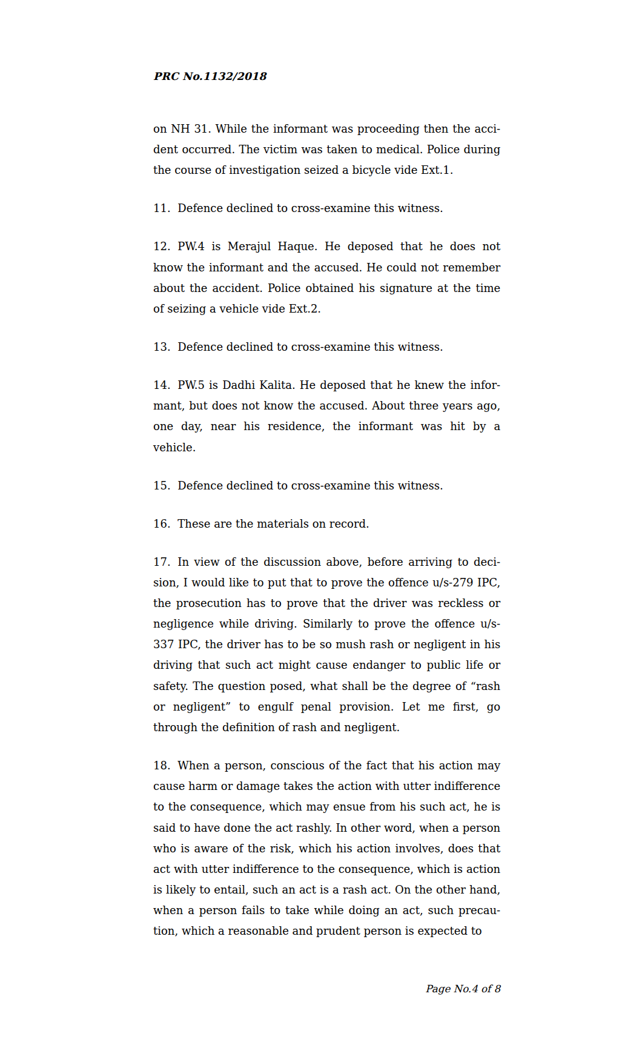PRC No.1132/2018
on NH 31. While the informant was proceeding then the accident occurred. The victim was taken to medical. Police during the course of investigation seized a bicycle vide Ext.1.
11. Defence declined to cross-examine this witness.
12. PW.4 is Merajul Haque. He deposed that he does not know the informant and the accused. He could not remember about the accident. Police obtained his signature at the time of seizing a vehicle vide Ext.2.
13. Defence declined to cross-examine this witness.
14. PW.5 is Dadhi Kalita. He deposed that he knew the informant, but does not know the accused. About three years ago, one day, near his residence, the informant was hit by a vehicle.
15. Defence declined to cross-examine this witness.
16. These are the materials on record.
17. In view of the discussion above, before arriving to decision, I would like to put that to prove the offence u/s-279 IPC, the prosecution has to prove that the driver was reckless or negligence while driving. Similarly to prove the offence u/s-337 IPC, the driver has to be so mush rash or negligent in his driving that such act might cause endanger to public life or safety. The question posed, what shall be the degree of “rash or negligent” to engulf penal provision. Let me first, go through the definition of rash and negligent.
18. When a person, conscious of the fact that his action may cause harm or damage takes the action with utter indifference to the consequence, which may ensue from his such act, he is said to have done the act rashly. In other word, when a person who is aware of the risk, which his action involves, does that act with utter indifference to the consequence, which is action is likely to entail, such an act is a rash act. On the other hand, when a person fails to take while doing an act, such precaution, which a reasonable and prudent person is expected to
Page No.4 of 8